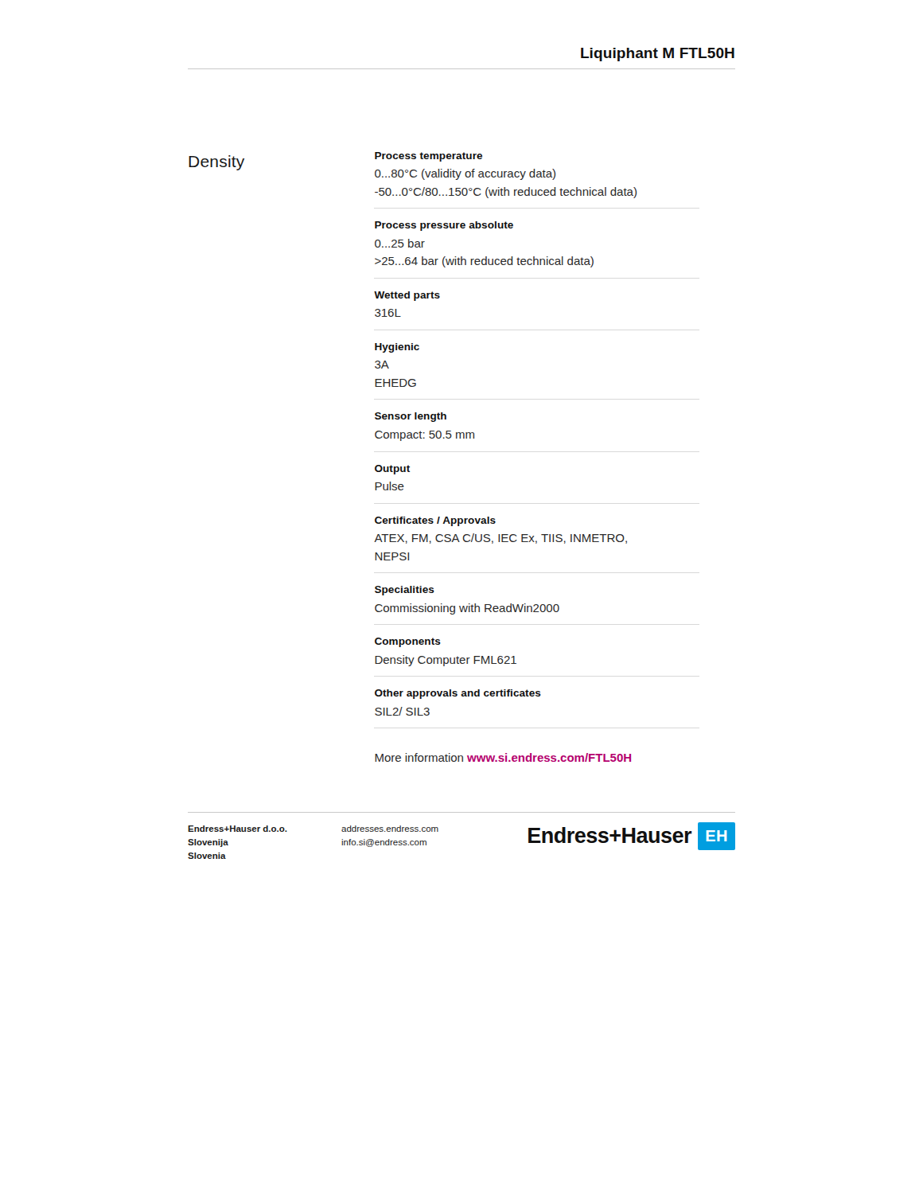Liquiphant M FTL50H
Density
Process temperature
0...80°C (validity of accuracy data) -50...0°C/80...150°C (with reduced technical data)
Process pressure absolute
0...25 bar >25...64 bar (with reduced technical data)
Wetted parts
316L
Hygienic
3A EHEDG
Sensor length
Compact: 50.5 mm
Output
Pulse
Certificates / Approvals
ATEX, FM, CSA C/US, IEC Ex, TIIS, INMETRO, NEPSI
Specialities
Commissioning with ReadWin2000
Components
Density Computer FML621
Other approvals and certificates
SIL2/ SIL3
More information www.si.endress.com/FTL50H
Endress+Hauser d.o.o.
Slovenija
Slovenia
addresses.endress.com
info.si@endress.com
Endress+Hauser EH